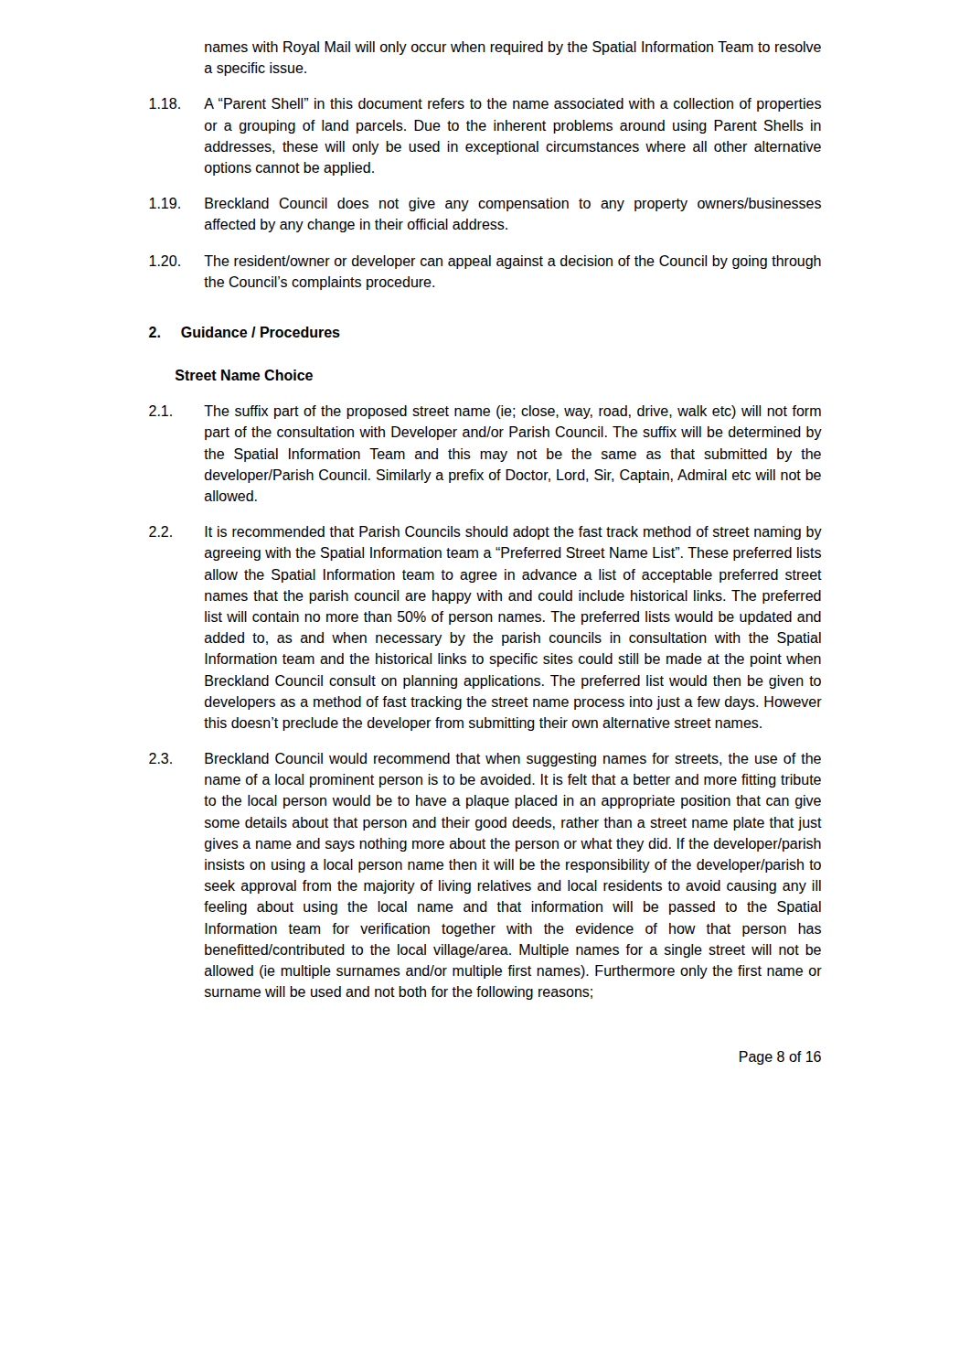names with Royal Mail will only occur when required by the Spatial Information Team to resolve a specific issue.
1.18. A “Parent Shell” in this document refers to the name associated with a collection of properties or a grouping of land parcels. Due to the inherent problems around using Parent Shells in addresses, these will only be used in exceptional circumstances where all other alternative options cannot be applied.
1.19. Breckland Council does not give any compensation to any property owners/businesses affected by any change in their official address.
1.20. The resident/owner or developer can appeal against a decision of the Council by going through the Council’s complaints procedure.
2. Guidance / Procedures
Street Name Choice
2.1. The suffix part of the proposed street name (ie; close, way, road, drive, walk etc) will not form part of the consultation with Developer and/or Parish Council. The suffix will be determined by the Spatial Information Team and this may not be the same as that submitted by the developer/Parish Council. Similarly a prefix of Doctor, Lord, Sir, Captain, Admiral etc will not be allowed.
2.2. It is recommended that Parish Councils should adopt the fast track method of street naming by agreeing with the Spatial Information team a “Preferred Street Name List”. These preferred lists allow the Spatial Information team to agree in advance a list of acceptable preferred street names that the parish council are happy with and could include historical links. The preferred list will contain no more than 50% of person names. The preferred lists would be updated and added to, as and when necessary by the parish councils in consultation with the Spatial Information team and the historical links to specific sites could still be made at the point when Breckland Council consult on planning applications. The preferred list would then be given to developers as a method of fast tracking the street name process into just a few days. However this doesn’t preclude the developer from submitting their own alternative street names.
2.3. Breckland Council would recommend that when suggesting names for streets, the use of the name of a local prominent person is to be avoided. It is felt that a better and more fitting tribute to the local person would be to have a plaque placed in an appropriate position that can give some details about that person and their good deeds, rather than a street name plate that just gives a name and says nothing more about the person or what they did. If the developer/parish insists on using a local person name then it will be the responsibility of the developer/parish to seek approval from the majority of living relatives and local residents to avoid causing any ill feeling about using the local name and that information will be passed to the Spatial Information team for verification together with the evidence of how that person has benefitted/contributed to the local village/area. Multiple names for a single street will not be allowed (ie multiple surnames and/or multiple first names). Furthermore only the first name or surname will be used and not both for the following reasons;
Page 8 of 16